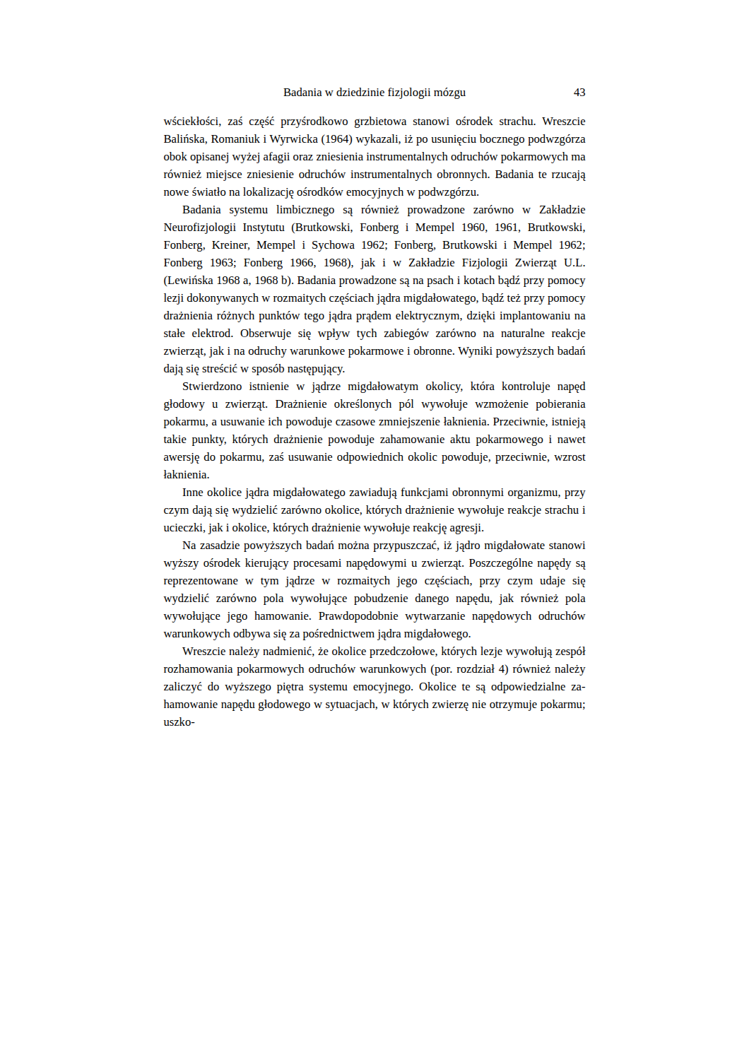Badania w dziedzinie fizjologii mózgu 43
wściekłości, zaś część przyśrodkowo grzbietowa stanowi ośrodek strachu. Wreszcie Balińska, Romaniuk i Wyrwicka (1964) wykazali, iż po usunięciu bocznego podwzgórza obok opisanej wyżej afagii oraz zniesienia instrumentalnych odruchów pokarmowych ma również miejsce zniesienie odruchów instrumentalnych obronnych. Badania te rzucają nowe światło na lokalizację ośrodków emocyjnych w podwzgórzu.
Badania systemu limbicznego są również prowadzone zarówno w Zakładzie Neurofizjologii Instytutu (Brutkowski, Fonberg i Mempel 1960, 1961, Brutkowski, Fonberg, Kreiner, Mempel i Sychowa 1962; Fonberg, Brutkowski i Mempel 1962; Fonberg 1963; Fonberg 1966, 1968), jak i w Zakładzie Fizjologii Zwierząt U.L. (Lewińska 1968 a, 1968 b). Badania prowadzone są na psach i kotach bądź przy pomocy lezji dokonywanych w rozmaitych częściach jądra migdałowatego, bądź też przy pomocy drażnienia różnych punktów tego jądra prądem elektrycznym, dzięki implantowaniu na stałe elektrod. Obserwuje się wpływ tych zabiegów zarówno na naturalne reakcje zwierząt, jak i na odruchy warunkowe pokarmowe i obronne. Wyniki powyższych badań dają się streścić w sposób następujący.
Stwierdzono istnienie w jądrze migdałowatym okolicy, która kontroluje napęd głodowy u zwierząt. Drażnienie określonych pól wywołuje wzmożenie pobierania pokarmu, a usuwanie ich powoduje czasowe zmniejszenie łaknienia. Przeciwnie, istnieją takie punkty, których drażnienie powoduje zahamowanie aktu pokarmowego i nawet awersję do pokarmu, zaś usuwanie odpowiednich okolic powoduje, przeciwnie, wzrost łaknienia.
Inne okolice jądra migdałowatego zawiadują funkcjami obronnymi organizmu, przy czym dają się wydzielić zarówno okolice, których drażnienie wywołuje reakcje strachu i ucieczki, jak i okolice, których drażnienie wywołuje reakcję agresji.
Na zasadzie powyższych badań można przypuszczać, iż jądro migdałowate stanowi wyższy ośrodek kierujący procesami napędowymi u zwierząt. Poszczególne napędy są reprezentowane w tym jądrze w rozmaitych jego częściach, przy czym udaje się wydzielić zarówno pola wywołujące pobudzenie danego napędu, jak również pola wywołujące jego hamowanie. Prawdopodobnie wytwarzanie napędowych odruchów warunkowych odbywa się za pośrednictwem jądra migdałowego.
Wreszcie należy nadmienić, że okolice przedczołowe, których lezje wywołują zespół rozhamowania pokarmowych odruchów warunkowych (por. rozdział 4) również należy zaliczyć do wyższego piętra systemu emocyjnego. Okolice te są odpowiedzialne za- hamowanie napędu głodowego w sytuacjach, w których zwierzę nie otrzymuje pokarmu; uszko-